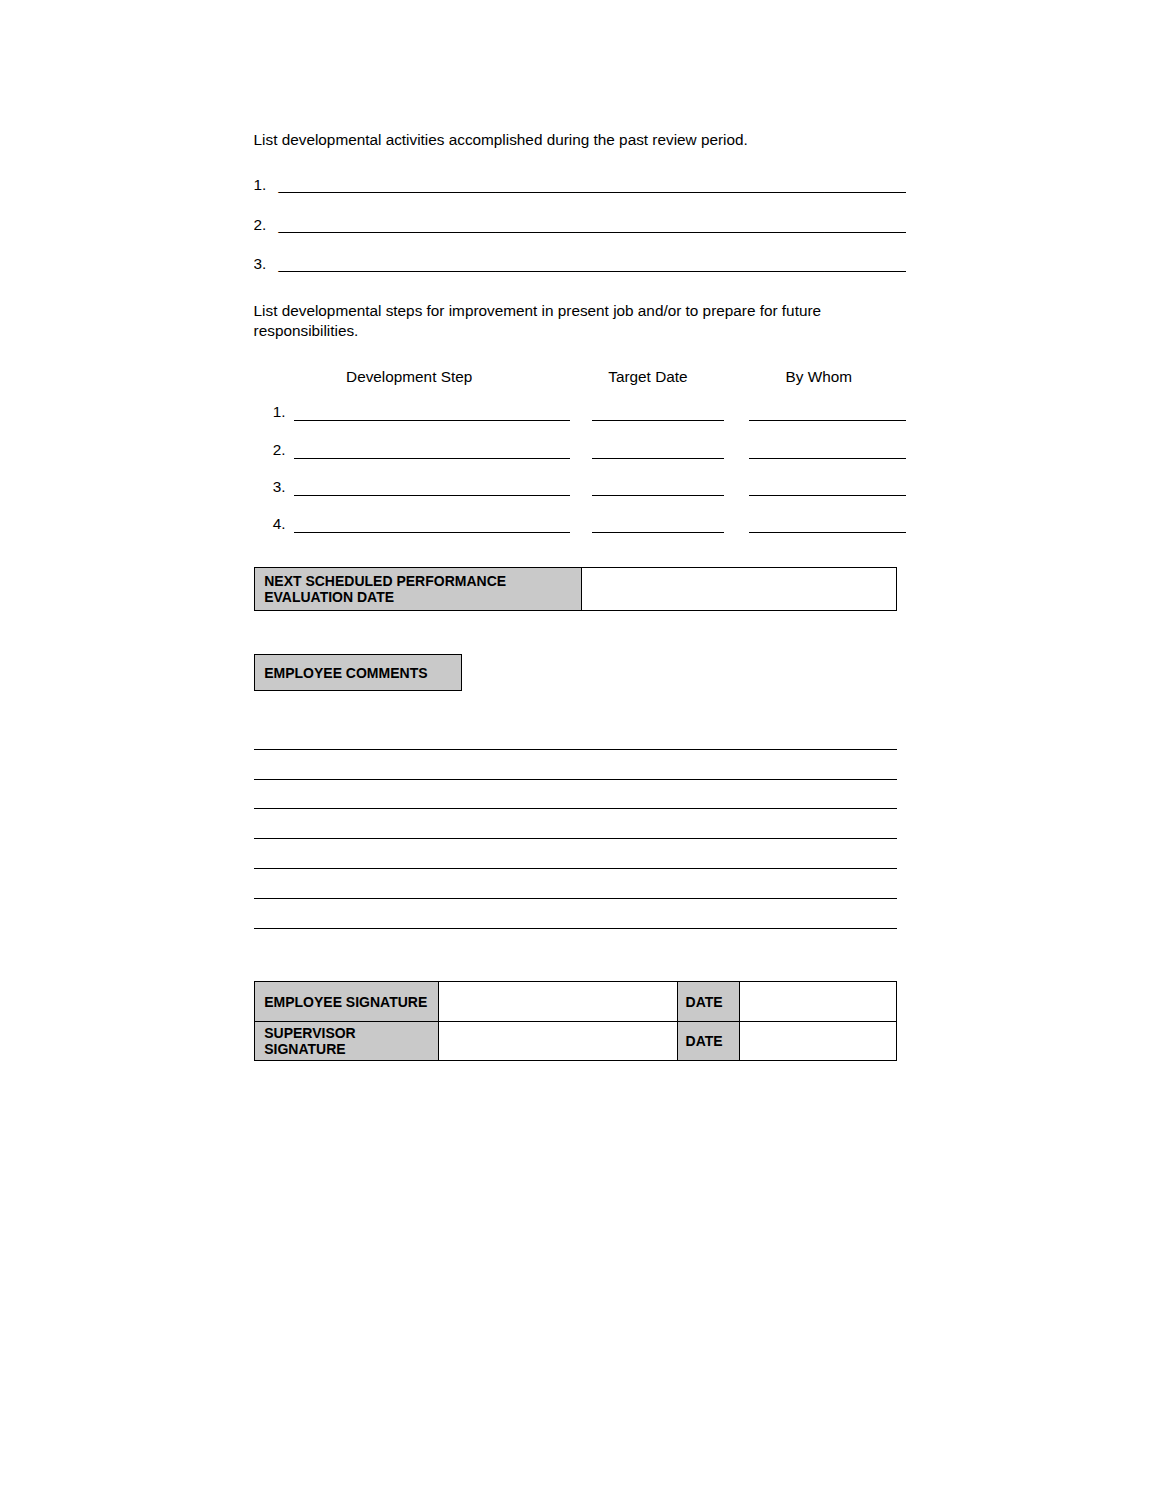List developmental activities accomplished during the past review period.
1. _______________________________________________________________________________________________
2. _______________________________________________________________________________________________
3. _______________________________________________________________________________________________
List developmental steps for improvement in present job and/or to prepare for future responsibilities.
Development Step
Target Date
By Whom
1.
2.
3.
4.
| NEXT SCHEDULED PERFORMANCE EVALUATION DATE | |
EMPLOYEE COMMENTS
| EMPLOYEE SIGNATURE | | DATE | |
| SUPERVISOR SIGNATURE | | DATE | |